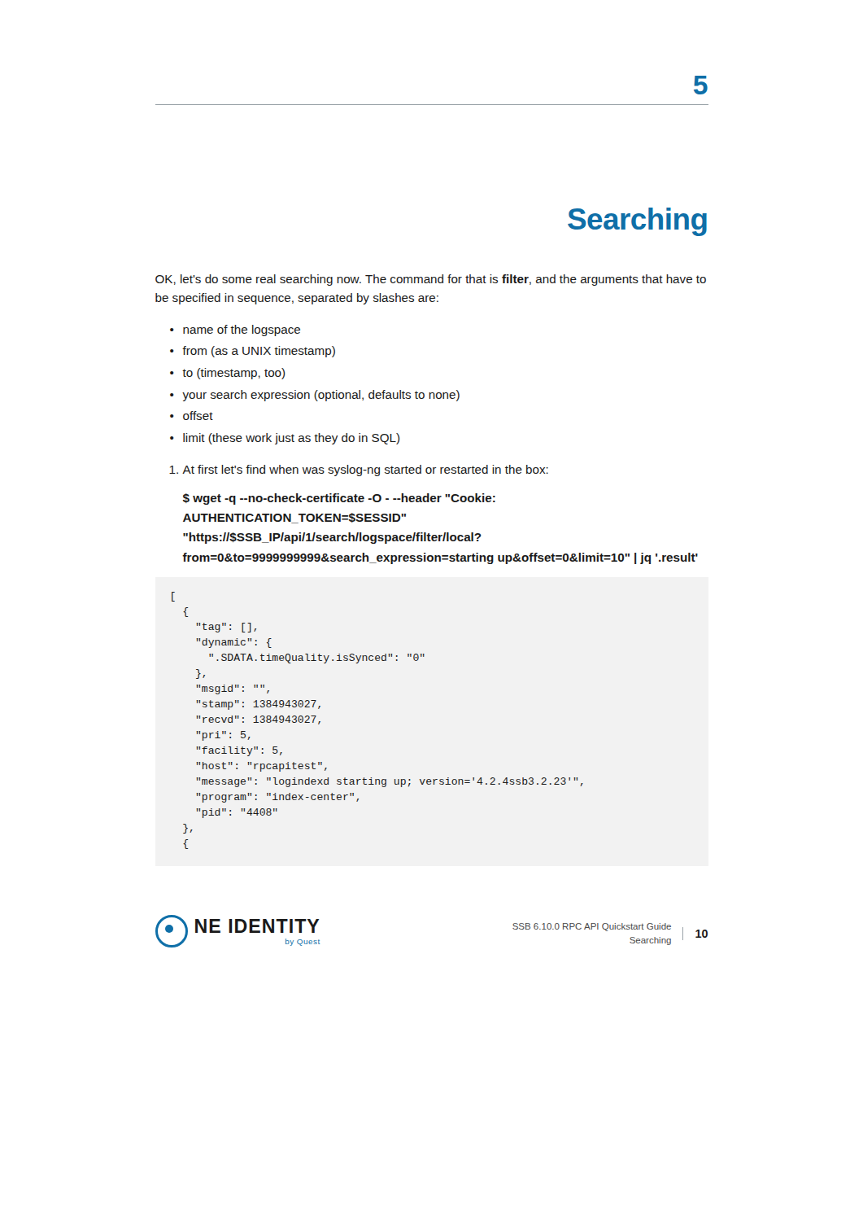5
Searching
OK, let's do some real searching now. The command for that is filter, and the arguments that have to be specified in sequence, separated by slashes are:
name of the logspace
from (as a UNIX timestamp)
to (timestamp, too)
your search expression (optional, defaults to none)
offset
limit (these work just as they do in SQL)
At first let's find when was syslog-ng started or restarted in the box:
$ wget -q --no-check-certificate -O - --header "Cookie: AUTHENTICATION_TOKEN=$SESSID" "https://$SSB_IP/api/1/search/logspace/filter/local?from=0&to=9999999999&search_expression=starting up&offset=0&limit=10" | jq '.result'
[
  {
    "tag": [],
    "dynamic": {
      ".SDATA.timeQuality.isSynced": "0"
    },
    "msgid": "",
    "stamp": 1384943027,
    "recvd": 1384943027,
    "pri": 5,
    "facility": 5,
    "host": "rpcapitest",
    "message": "logindexd starting up; version='4.2.4ssb3.2.23'",
    "program": "index-center",
    "pid": "4408"
  },
  {
NE IDENTITY by Quest
SSB 6.10.0 RPC API Quickstart Guide
Searching
10